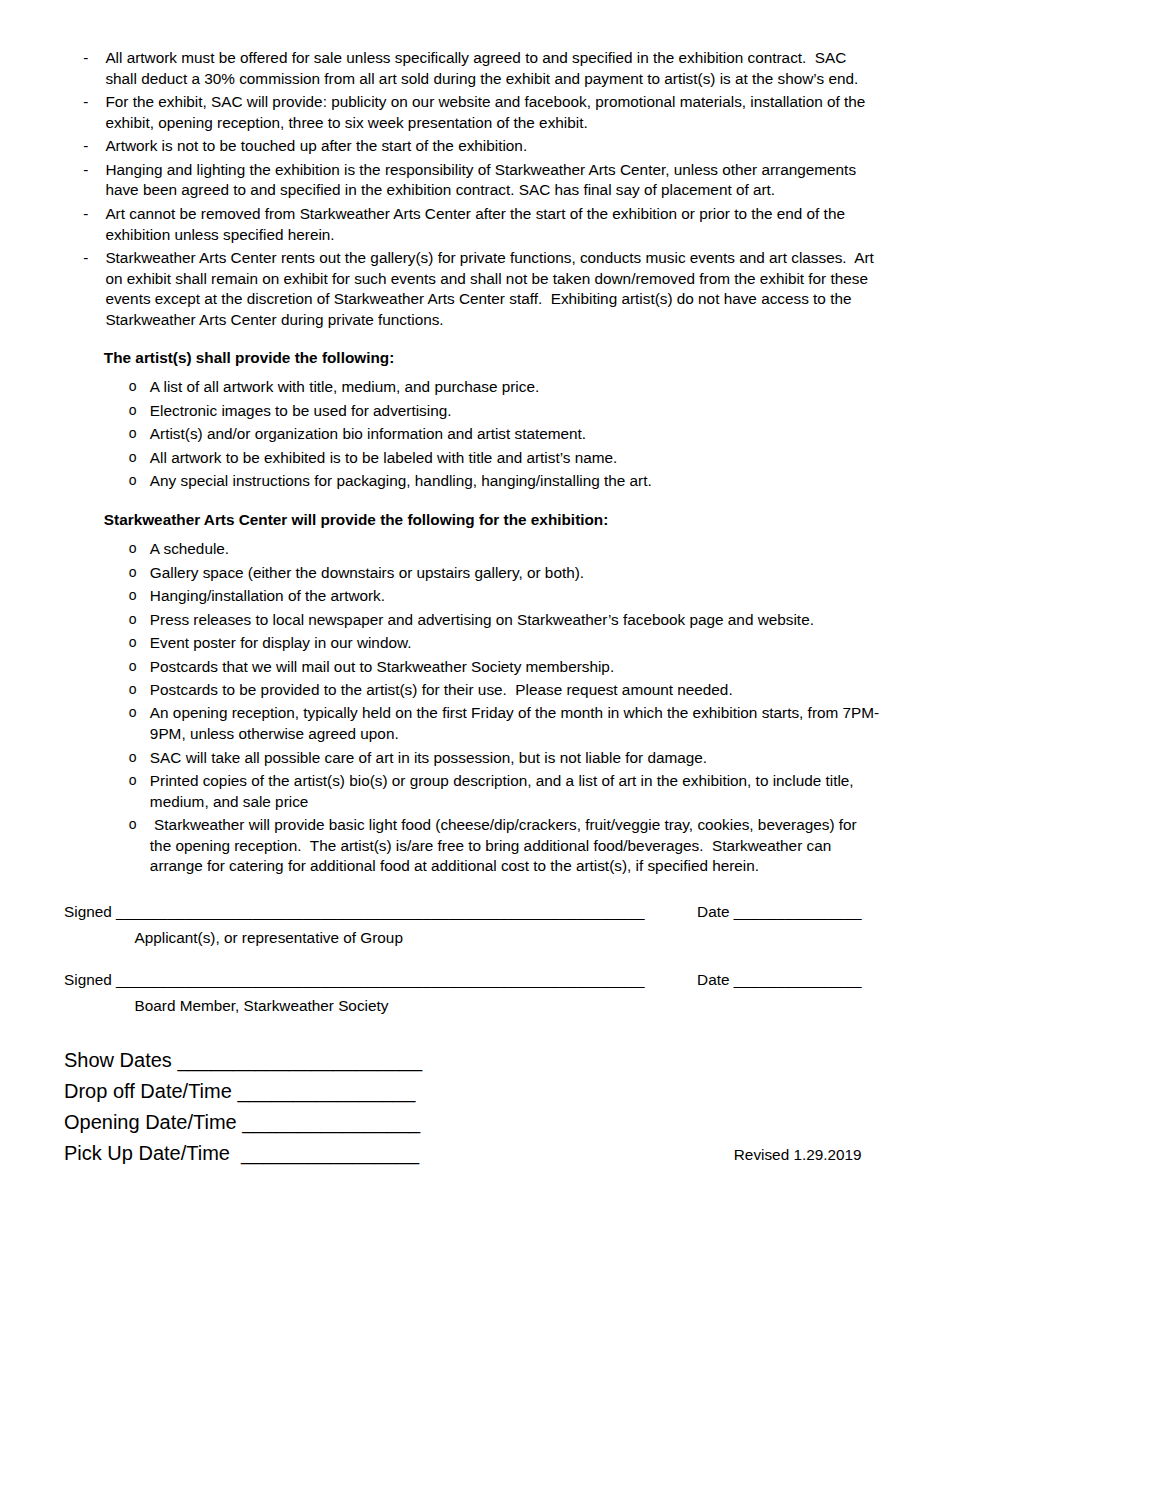All artwork must be offered for sale unless specifically agreed to and specified in the exhibition contract. SAC shall deduct a 30% commission from all art sold during the exhibit and payment to artist(s) is at the show’s end.
For the exhibit, SAC will provide: publicity on our website and facebook, promotional materials, installation of the exhibit, opening reception, three to six week presentation of the exhibit.
Artwork is not to be touched up after the start of the exhibition.
Hanging and lighting the exhibition is the responsibility of Starkweather Arts Center, unless other arrangements have been agreed to and specified in the exhibition contract. SAC has final say of placement of art.
Art cannot be removed from Starkweather Arts Center after the start of the exhibition or prior to the end of the exhibition unless specified herein.
Starkweather Arts Center rents out the gallery(s) for private functions, conducts music events and art classes. Art on exhibit shall remain on exhibit for such events and shall not be taken down/removed from the exhibit for these events except at the discretion of Starkweather Arts Center staff. Exhibiting artist(s) do not have access to the Starkweather Arts Center during private functions.
The artist(s) shall provide the following:
A list of all artwork with title, medium, and purchase price.
Electronic images to be used for advertising.
Artist(s) and/or organization bio information and artist statement.
All artwork to be exhibited is to be labeled with title and artist’s name.
Any special instructions for packaging, handling, hanging/installing the art.
Starkweather Arts Center will provide the following for the exhibition:
A schedule.
Gallery space (either the downstairs or upstairs gallery, or both).
Hanging/installation of the artwork.
Press releases to local newspaper and advertising on Starkweather’s facebook page and website.
Event poster for display in our window.
Postcards that we will mail out to Starkweather Society membership.
Postcards to be provided to the artist(s) for their use. Please request amount needed.
An opening reception, typically held on the first Friday of the month in which the exhibition starts, from 7PM- 9PM, unless otherwise agreed upon.
SAC will take all possible care of art in its possession, but is not liable for damage.
Printed copies of the artist(s) bio(s) or group description, and a list of art in the exhibition, to include title, medium, and sale price
Starkweather will provide basic light food (cheese/dip/crackers, fruit/veggie tray, cookies, beverages) for the opening reception. The artist(s) is/are free to bring additional food/beverages. Starkweather can arrange for catering for additional food at additional cost to the artist(s), if specified herein.
Signed ______________________________________________________________ Date _______________
Applicant(s), or representative of Group
Signed ______________________________________________________________ Date _______________
Board Member, Starkweather Society
Show Dates ______________________
Drop off Date/Time ________________
Opening Date/Time ________________
Pick Up Date/Time ________________ Revised 1.29.2019